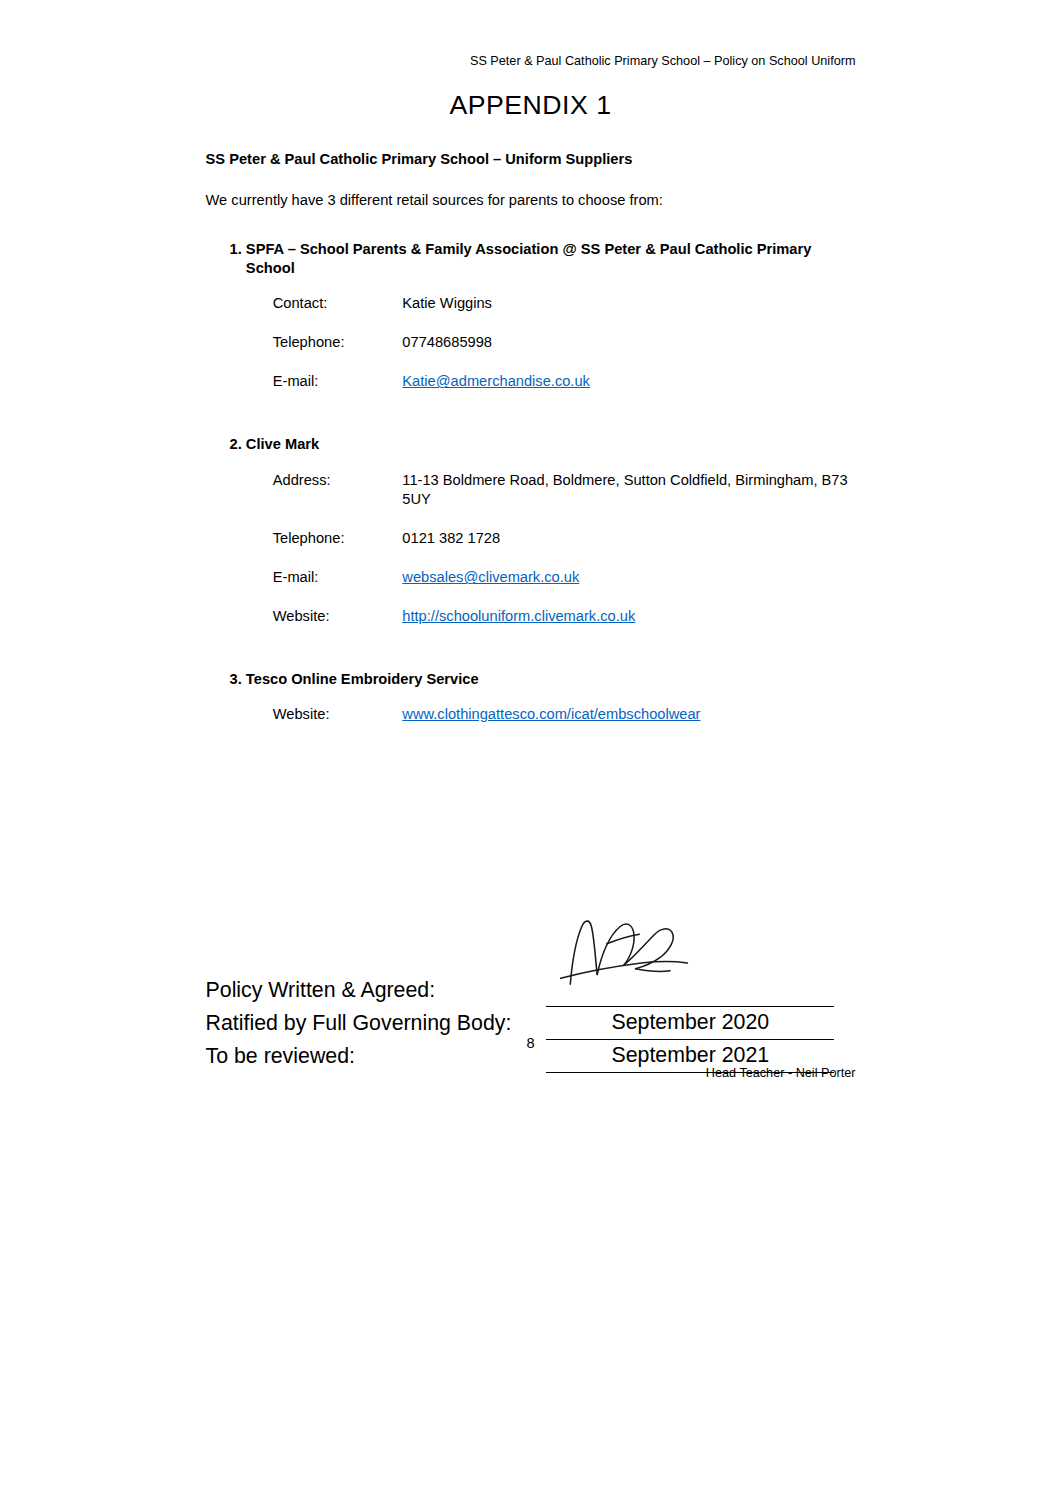SS Peter & Paul Catholic Primary School – Policy on School Uniform
APPENDIX 1
SS Peter & Paul Catholic Primary School – Uniform Suppliers
We currently have 3 different retail sources for parents to choose from:
SPFA – School Parents & Family Association @ SS Peter & Paul Catholic Primary School
Contact: Katie Wiggins
Telephone: 07748685998
E-mail: Katie@admerchandise.co.uk
Clive Mark
Address: 11-13 Boldmere Road, Boldmere, Sutton Coldfield, Birmingham, B73 5UY
Telephone: 0121 382 1728
E-mail: websales@clivemark.co.uk
Website: http://schooluniform.clivemark.co.uk
Tesco Online Embroidery Service
Website: www.clothingattesco.com/icat/embschoolwear
Policy Written & Agreed:
Ratified by Full Governing Body: September 2020
To be reviewed: September 2021
8
Head Teacher - Neil Porter